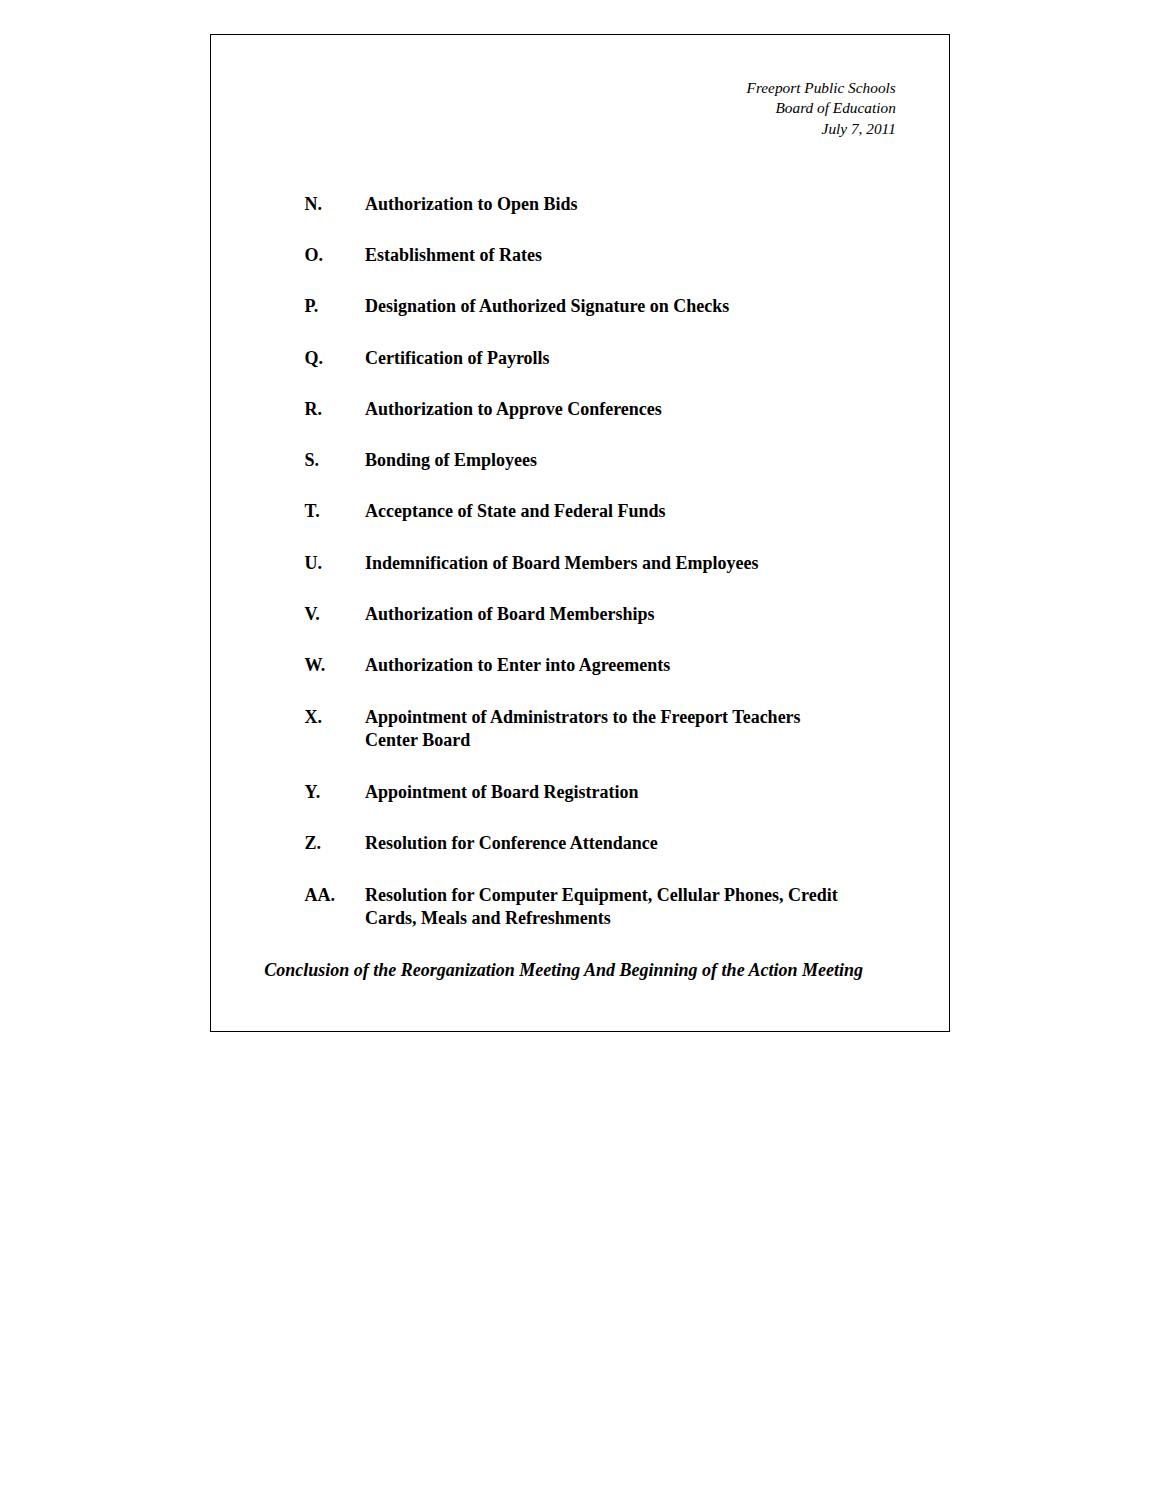Freeport Public Schools
Board of Education
July 7, 2011
N. Authorization to Open Bids
O. Establishment of Rates
P. Designation of Authorized Signature on Checks
Q. Certification of Payrolls
R. Authorization to Approve Conferences
S. Bonding of Employees
T. Acceptance of State and Federal Funds
U. Indemnification of Board Members and Employees
V. Authorization of Board Memberships
W. Authorization to Enter into Agreements
X. Appointment of Administrators to the Freeport Teachers
Center Board
Y. Appointment of Board Registration
Z. Resolution for Conference Attendance
AA. Resolution for Computer Equipment, Cellular Phones, Credit
Cards, Meals and Refreshments
Conclusion of the Reorganization Meeting And Beginning of the Action Meeting